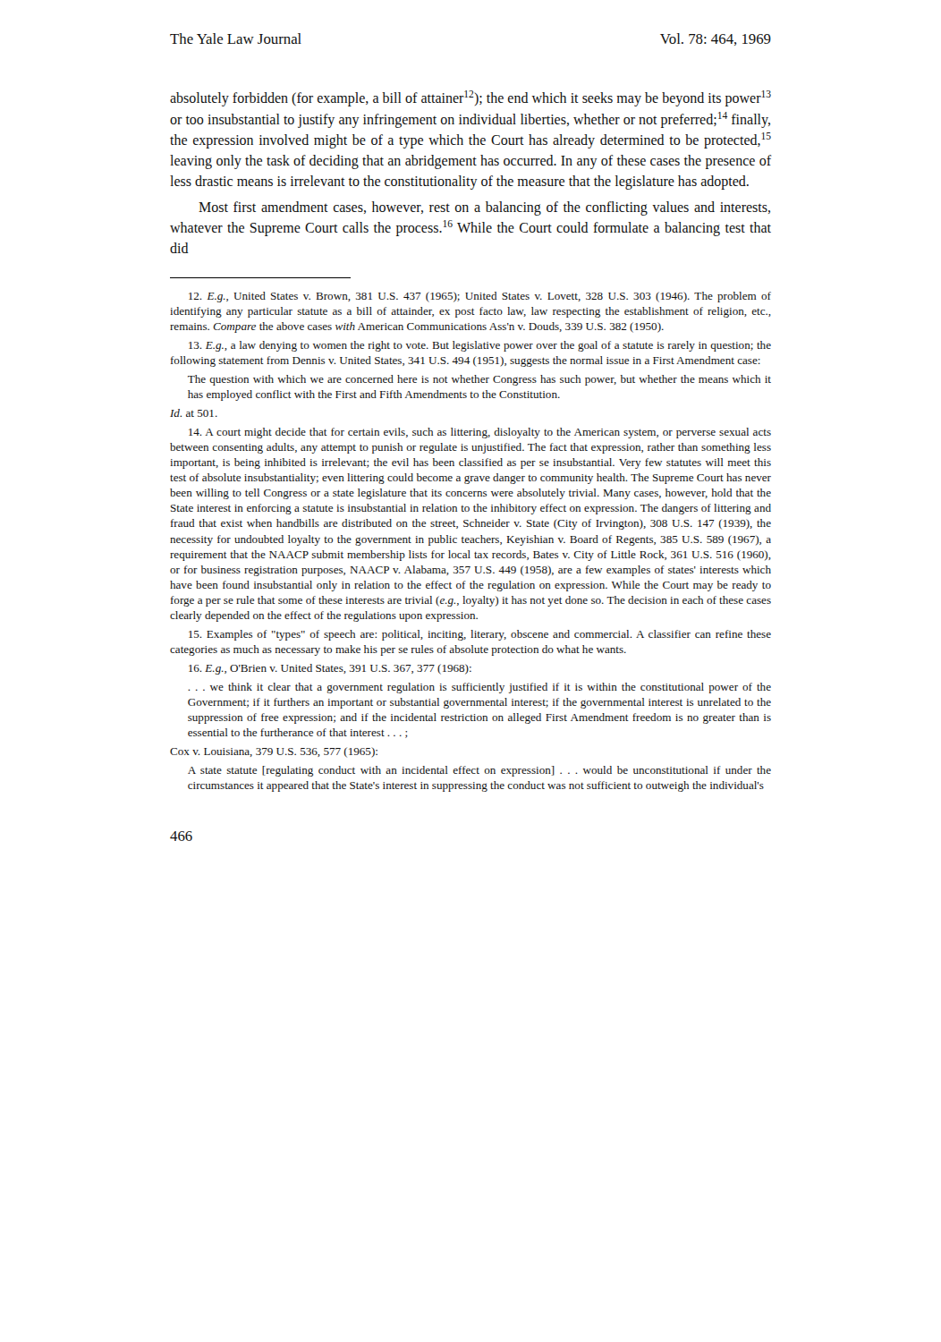The Yale Law Journal Vol. 78: 464, 1969
absolutely forbidden (for example, a bill of attainer12); the end which it seeks may be beyond its power13 or too insubstantial to justify any infringement on individual liberties, whether or not preferred;14 finally, the expression involved might be of a type which the Court has already determined to be protected,15 leaving only the task of deciding that an abridgement has occurred. In any of these cases the presence of less drastic means is irrelevant to the constitutionality of the measure that the legislature has adopted.
Most first amendment cases, however, rest on a balancing of the conflicting values and interests, whatever the Supreme Court calls the process.16 While the Court could formulate a balancing test that did
12. E.g., United States v. Brown, 381 U.S. 437 (1965); United States v. Lovett, 328 U.S. 303 (1946). The problem of identifying any particular statute as a bill of attainder, ex post facto law, law respecting the establishment of religion, etc., remains. Compare the above cases with American Communications Ass'n v. Douds, 339 U.S. 382 (1950).
13. E.g., a law denying to women the right to vote. But legislative power over the goal of a statute is rarely in question; the following statement from Dennis v. United States, 341 U.S. 494 (1951), suggests the normal issue in a First Amendment case:
The question with which we are concerned here is not whether Congress has such power, but whether the means which it has employed conflict with the First and Fifth Amendments to the Constitution.
Id. at 501.
14. A court might decide that for certain evils, such as littering, disloyalty to the American system, or perverse sexual acts between consenting adults, any attempt to punish or regulate is unjustified. The fact that expression, rather than something less important, is being inhibited is irrelevant; the evil has been classified as per se insubstantial. Very few statutes will meet this test of absolute insubstantiality; even littering could become a grave danger to community health. The Supreme Court has never been willing to tell Congress or a state legislature that its concerns were absolutely trivial. Many cases, however, hold that the State interest in enforcing a statute is insubstantial in relation to the inhibitory effect on expression. The dangers of littering and fraud that exist when handbills are distributed on the street, Schneider v. State (City of Irvington), 308 U.S. 147 (1939), the necessity for undoubted loyalty to the government in public teachers, Keyishian v. Board of Regents, 385 U.S. 589 (1967), a requirement that the NAACP submit membership lists for local tax records, Bates v. City of Little Rock, 361 U.S. 516 (1960), or for business registration purposes, NAACP v. Alabama, 357 U.S. 449 (1958), are a few examples of states' interests which have been found insubstantial only in relation to the effect of the regulation on expression. While the Court may be ready to forge a per se rule that some of these interests are trivial (e.g., loyalty) it has not yet done so. The decision in each of these cases clearly depended on the effect of the regulations upon expression.
15. Examples of "types" of speech are: political, inciting, literary, obscene and commercial. A classifier can refine these categories as much as necessary to make his per se rules of absolute protection do what he wants.
16. E.g., O'Brien v. United States, 391 U.S. 367, 377 (1968):
. . . we think it clear that a government regulation is sufficiently justified if it is within the constitutional power of the Government; if it furthers an important or substantial governmental interest; if the governmental interest is unrelated to the suppression of free expression; and if the incidental restriction on alleged First Amendment freedom is no greater than is essential to the furtherance of that interest . . . ;
Cox v. Louisiana, 379 U.S. 536, 577 (1965):
A state statute [regulating conduct with an incidental effect on expression] . . . would be unconstitutional if under the circumstances it appeared that the State's interest in suppressing the conduct was not sufficient to outweigh the individual's
466